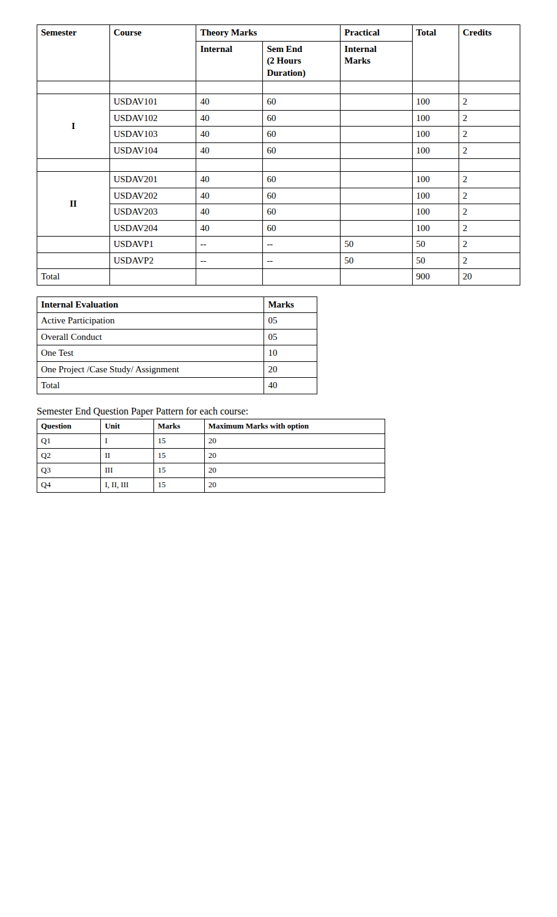| Semester | Course | Theory Marks | Practical | Total | Credits |
| --- | --- | --- | --- | --- | --- |
| Internal | Sem End (2 Hours Duration) | Internal Marks |
| I | USDAV101 | 40 | 60 | | 100 | 2 |
| USDAV102 | 40 | 60 | | 100 | 2 |
| USDAV103 | 40 | 60 | | 100 | 2 |
| USDAV104 | 40 | 60 | | 100 | 2 |
| II | USDAV201 | 40 | 60 | | 100 | 2 |
| USDAV202 | 40 | 60 | | 100 | 2 |
| USDAV203 | 40 | 60 | | 100 | 2 |
| USDAV204 | 40 | 60 | | 100 | 2 |
| | USDAVP1 | -- | -- | 50 | 50 | 2 |
| | USDAVP2 | -- | -- | 50 | 50 | 2 |
| Total | | | | | 900 | 20 |
| Internal Evaluation | Marks |
| --- | --- |
| Active Participation | 05 |
| Overall Conduct | 05 |
| One Test | 10 |
| One Project /Case Study/ Assignment | 20 |
| Total | 40 |
Semester End Question Paper Pattern for each course:
| Question | Unit | Marks | Maximum Marks with option |
| --- | --- | --- | --- |
| Q1 | I | 15 | 20 |
| Q2 | II | 15 | 20 |
| Q3 | III | 15 | 20 |
| Q4 | I, II, III | 15 | 20 |